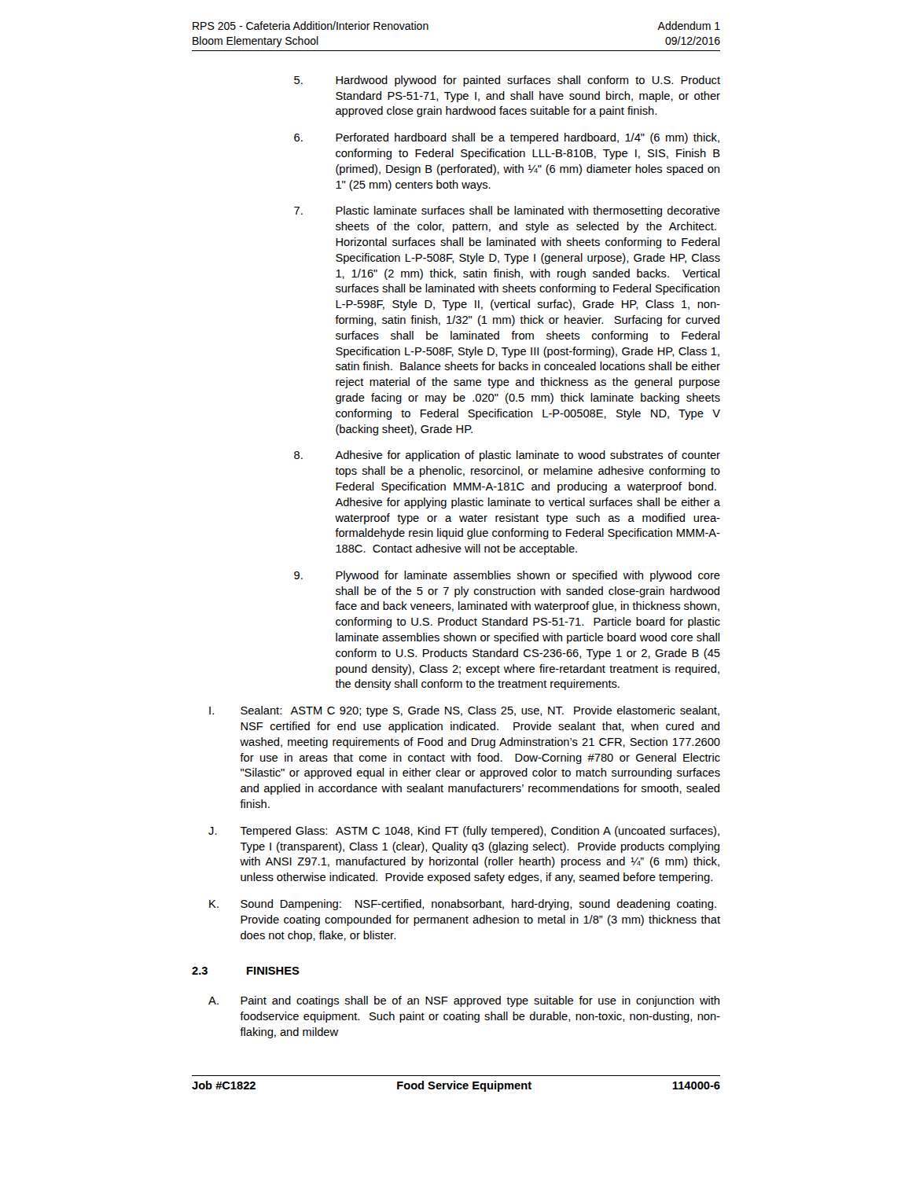RPS 205 - Cafeteria Addition/Interior Renovation
Bloom Elementary School
Addendum 1
09/12/2016
5. Hardwood plywood for painted surfaces shall conform to U.S. Product Standard PS-51-71, Type I, and shall have sound birch, maple, or other approved close grain hardwood faces suitable for a paint finish.
6. Perforated hardboard shall be a tempered hardboard, 1/4" (6 mm) thick, conforming to Federal Specification LLL-B-810B, Type I, SIS, Finish B (primed), Design B (perforated), with ¼" (6 mm) diameter holes spaced on 1" (25 mm) centers both ways.
7. Plastic laminate surfaces shall be laminated with thermosetting decorative sheets of the color, pattern, and style as selected by the Architect. Horizontal surfaces shall be laminated with sheets conforming to Federal Specification L-P-508F, Style D, Type I (general urpose), Grade HP, Class 1, 1/16" (2 mm) thick, satin finish, with rough sanded backs. Vertical surfaces shall be laminated with sheets conforming to Federal Specification L-P-598F, Style D, Type II, (vertical surfac), Grade HP, Class 1, non-forming, satin finish, 1/32" (1 mm) thick or heavier. Surfacing for curved surfaces shall be laminated from sheets conforming to Federal Specification L-P-508F, Style D, Type III (post-forming), Grade HP, Class 1, satin finish. Balance sheets for backs in concealed locations shall be either reject material of the same type and thickness as the general purpose grade facing or may be .020" (0.5 mm) thick laminate backing sheets conforming to Federal Specification L-P-00508E, Style ND, Type V (backing sheet), Grade HP.
8. Adhesive for application of plastic laminate to wood substrates of counter tops shall be a phenolic, resorcinol, or melamine adhesive conforming to Federal Specification MMM-A-181C and producing a waterproof bond. Adhesive for applying plastic laminate to vertical surfaces shall be either a waterproof type or a water resistant type such as a modified urea-formaldehyde resin liquid glue conforming to Federal Specification MMM-A-188C. Contact adhesive will not be acceptable.
9. Plywood for laminate assemblies shown or specified with plywood core shall be of the 5 or 7 ply construction with sanded close-grain hardwood face and back veneers, laminated with waterproof glue, in thickness shown, conforming to U.S. Product Standard PS-51-71. Particle board for plastic laminate assemblies shown or specified with particle board wood core shall conform to U.S. Products Standard CS-236-66, Type 1 or 2, Grade B (45 pound density), Class 2; except where fire-retardant treatment is required, the density shall conform to the treatment requirements.
I. Sealant: ASTM C 920; type S, Grade NS, Class 25, use, NT. Provide elastomeric sealant, NSF certified for end use application indicated. Provide sealant that, when cured and washed, meeting requirements of Food and Drug Adminstration’s 21 CFR, Section 177.2600 for use in areas that come in contact with food. Dow-Corning #780 or General Electric "Silastic" or approved equal in either clear or approved color to match surrounding surfaces and applied in accordance with sealant manufacturers’ recommendations for smooth, sealed finish.
J. Tempered Glass: ASTM C 1048, Kind FT (fully tempered), Condition A (uncoated surfaces), Type I (transparent), Class 1 (clear), Quality q3 (glazing select). Provide products complying with ANSI Z97.1, manufactured by horizontal (roller hearth) process and ¼” (6 mm) thick, unless otherwise indicated. Provide exposed safety edges, if any, seamed before tempering.
K. Sound Dampening: NSF-certified, nonabsorbant, hard-drying, sound deadening coating. Provide coating compounded for permanent adhesion to metal in 1/8” (3 mm) thickness that does not chop, flake, or blister.
2.3 FINISHES
A. Paint and coatings shall be of an NSF approved type suitable for use in conjunction with foodservice equipment. Such paint or coating shall be durable, non-toxic, non-dusting, non-flaking, and mildew
Job #C1822
Food Service Equipment
114000-6